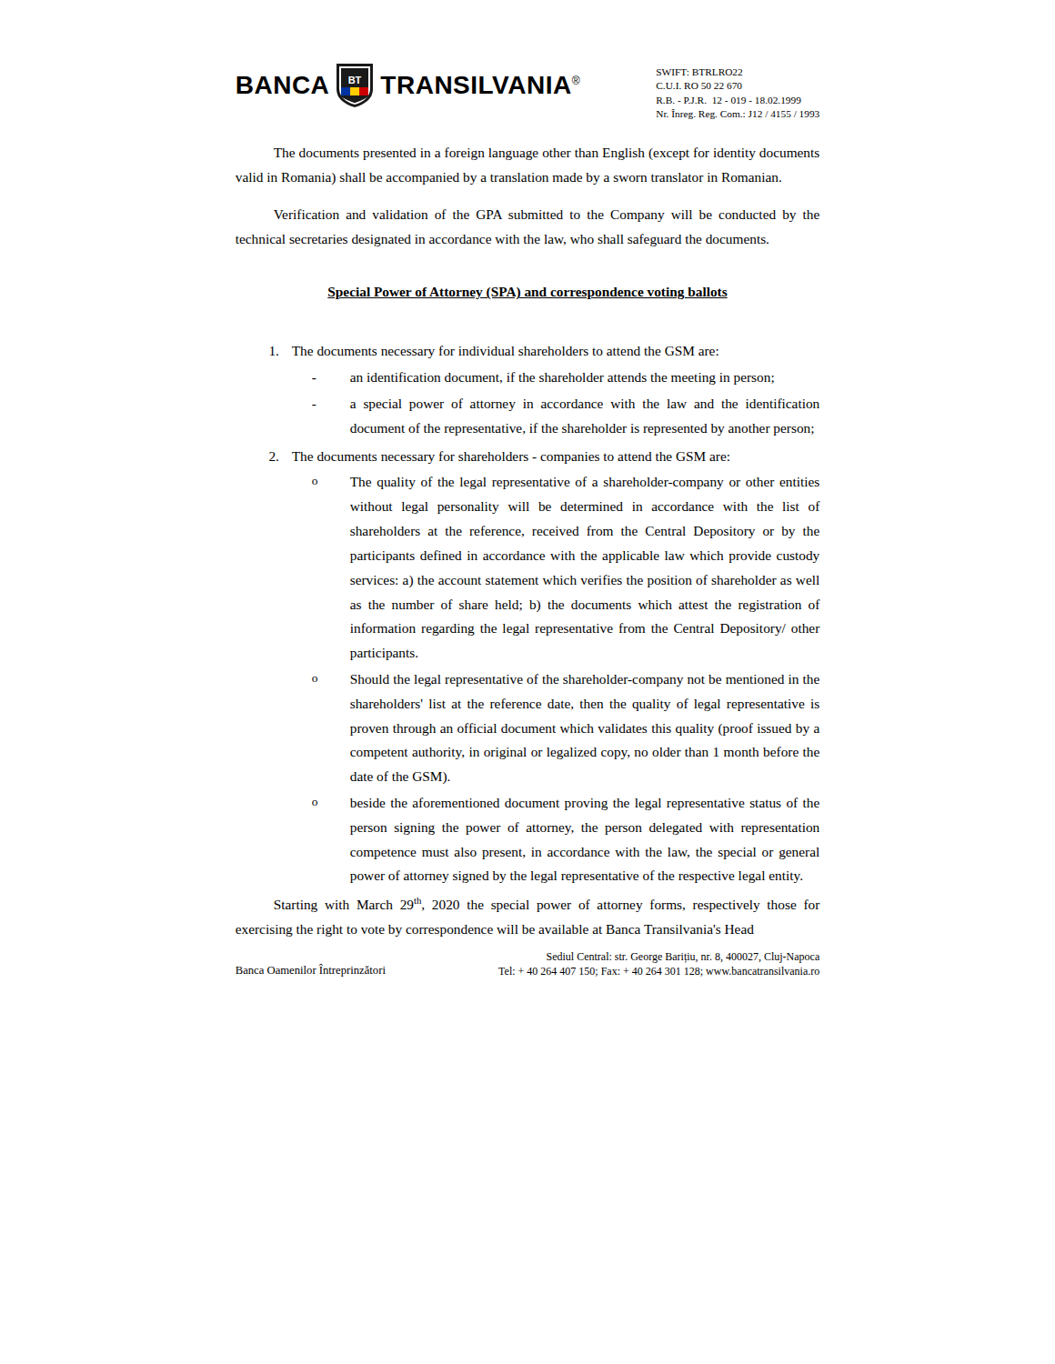BANCA BT TRANSILVANIA®
SWIFT: BTRLRO22
C.U.I. RO 50 22 670
R.B. - P.J.R. 12 - 019 - 18.02.1999
Nr. Înreg. Reg. Com.: J12 / 4155 / 1993
The documents presented in a foreign language other than English (except for identity documents valid in Romania) shall be accompanied by a translation made by a sworn translator in Romanian.
Verification and validation of the GPA submitted to the Company will be conducted by the technical secretaries designated in accordance with the law, who shall safeguard the documents.
Special Power of Attorney (SPA) and correspondence voting ballots
The documents necessary for individual shareholders to attend the GSM are:
an identification document, if the shareholder attends the meeting in person;
a special power of attorney in accordance with the law and the identification document of the representative, if the shareholder is represented by another person;
The documents necessary for shareholders - companies to attend the GSM are:
The quality of the legal representative of a shareholder-company or other entities without legal personality will be determined in accordance with the list of shareholders at the reference, received from the Central Depository or by the participants defined in accordance with the applicable law which provide custody services: a) the account statement which verifies the position of shareholder as well as the number of share held; b) the documents which attest the registration of information regarding the legal representative from the Central Depository/ other participants.
Should the legal representative of the shareholder-company not be mentioned in the shareholders' list at the reference date, then the quality of legal representative is proven through an official document which validates this quality (proof issued by a competent authority, in original or legalized copy, no older than 1 month before the date of the GSM).
beside the aforementioned document proving the legal representative status of the person signing the power of attorney, the person delegated with representation competence must also present, in accordance with the law, the special or general power of attorney signed by the legal representative of the respective legal entity.
Starting with March 29th, 2020 the special power of attorney forms, respectively those for exercising the right to vote by correspondence will be available at Banca Transilvania's Head
Banca Oamenilor Întreprinzători
Sediul Central: str. George Barițiu, nr. 8, 400027, Cluj-Napoca
Tel: + 40 264 407 150; Fax: + 40 264 301 128; www.bancatransilvania.ro